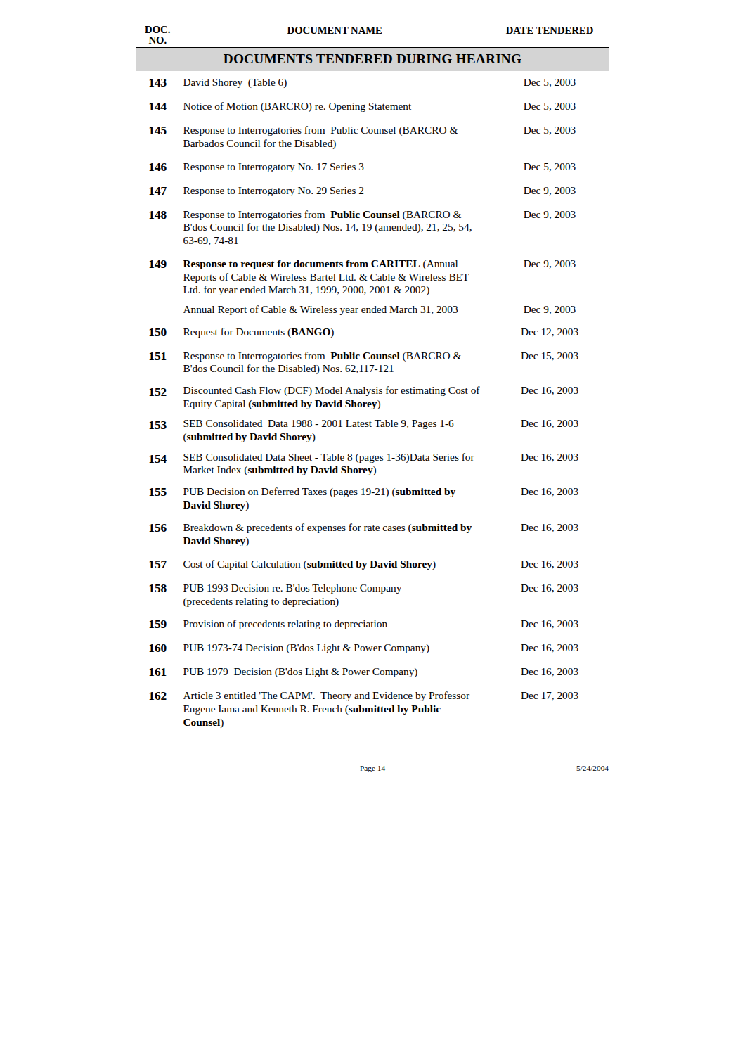| DOC. NO. | DOCUMENT NAME | DATE TENDERED |
| DOCUMENTS TENDERED DURING HEARING |
| 143 | David Shorey (Table 6) | Dec 5, 2003 |
| 144 | Notice of Motion (BARCRO) re. Opening Statement | Dec 5, 2003 |
| 145 | Response to Interrogatories from Public Counsel (BARCRO & Barbados Council for the Disabled) | Dec 5, 2003 |
| 146 | Response to Interrogatory No. 17 Series 3 | Dec 5, 2003 |
| 147 | Response to Interrogatory No. 29 Series 2 | Dec 9, 2003 |
| 148 | Response to Interrogatories from Public Counsel (BARCRO & B'dos Council for the Disabled) Nos. 14, 19 (amended), 21, 25, 54, 63-69, 74-81 | Dec 9, 2003 |
| 149 | Response to request for documents from CARITEL (Annual Reports of Cable & Wireless Bartel Ltd. & Cable & Wireless BET Ltd. for year ended March 31, 1999, 2000, 2001 & 2002) | Dec 9, 2003 |
| | Annual Report of Cable & Wireless year ended March 31, 2003 | Dec 9, 2003 |
| 150 | Request for Documents ( BANGO ) | Dec 12, 2003 |
| 151 | Response to Interrogatories from Public Counsel (BARCRO & B'dos Council for the Disabled) Nos. 62,117-121 | Dec 15, 2003 |
| 152 | Discounted Cash Flow (DCF) Model Analysis for estimating Cost of Equity Capital (submitted by David Shorey ) | Dec 16, 2003 |
| 153 | SEB Consolidated Data 1988 - 2001 Latest Table 9, Pages 1-6 ( submitted by David Shorey ) | Dec 16, 2003 |
| 154 | SEB Consolidated Data Sheet - Table 8 (pages 1-36)Data Series for Market Index ( submitted by David Shorey ) | Dec 16, 2003 |
| 155 | PUB Decision on Deferred Taxes (pages 19-21) ( submitted by David Shorey ) | Dec 16, 2003 |
| 156 | Breakdown & precedents of expenses for rate cases ( submitted by David Shorey ) | Dec 16, 2003 |
| 157 | Cost of Capital Calculation ( submitted by David Shorey ) | Dec 16, 2003 |
| 158 | PUB 1993 Decision re. B'dos Telephone Company (precedents relating to depreciation) | Dec 16, 2003 |
| 159 | Provision of precedents relating to depreciation | Dec 16, 2003 |
| 160 | PUB 1973-74 Decision (B'dos Light & Power Company) | Dec 16, 2003 |
| 161 | PUB 1979 Decision (B'dos Light & Power Company) | Dec 16, 2003 |
| 162 | Article 3 entitled 'The CAPM'. Theory and Evidence by Professor Eugene Iama and Kenneth R. French ( submitted by Public Counsel ) | Dec 17, 2003 |
Page 14 5/24/2004